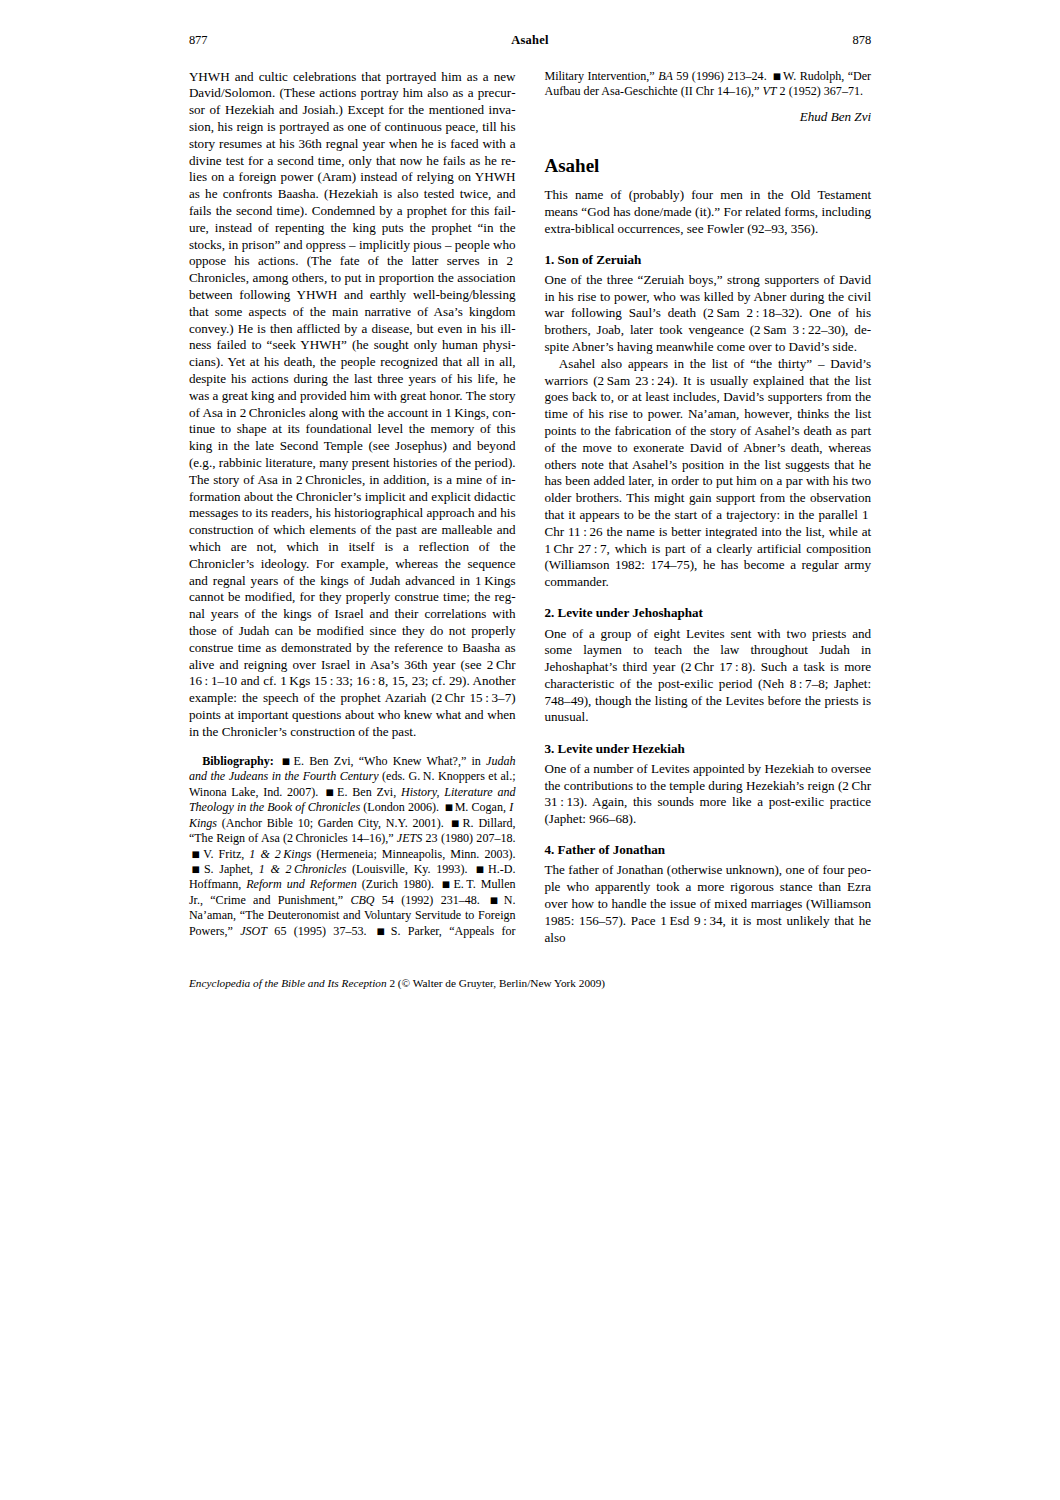877 Asahel 878
YHWH and cultic celebrations that portrayed him as a new David/Solomon. (These actions portray him also as a precursor of Hezekiah and Josiah.) Except for the mentioned invasion, his reign is portrayed as one of continuous peace, till his story resumes at his 36th regnal year when he is faced with a divine test for a second time, only that now he fails as he relies on a foreign power (Aram) instead of relying on YHWH as he confronts Baasha. (Hezekiah is also tested twice, and fails the second time). Condemned by a prophet for this failure, instead of repenting the king puts the prophet “in the stocks, in prison” and oppress – implicitly pious – people who oppose his actions. (The fate of the latter serves in 2 Chronicles, among others, to put in proportion the association between following YHWH and earthly well-being/blessing that some aspects of the main narrative of Asa’s kingdom convey.) He is then afflicted by a disease, but even in his illness failed to “seek YHWH” (he sought only human physicians). Yet at his death, the people recognized that all in all, despite his actions during the last three years of his life, he was a great king and provided him with great honor. The story of Asa in 2 Chronicles along with the account in 1 Kings, continue to shape at its foundational level the memory of this king in the late Second Temple (see Josephus) and beyond (e.g., rabbinic literature, many present histories of the period). The story of Asa in 2 Chronicles, in addition, is a mine of information about the Chronicler’s implicit and explicit didactic messages to its readers, his historiographical approach and his construction of which elements of the past are malleable and which are not, which in itself is a reflection of the Chronicler’s ideology. For example, whereas the sequence and regnal years of the kings of Judah advanced in 1 Kings cannot be modified, for they properly construe time; the regnal years of the kings of Israel and their correlations with those of Judah can be modified since they do not properly construe time as demonstrated by the reference to Baasha as alive and reigning over Israel in Asa’s 36th year (see 2 Chr 16 : 1–10 and cf. 1 Kgs 15 : 33; 16 : 8, 15, 23; cf. 29). Another example: the speech of the prophet Azariah (2 Chr 15 : 3–7) points at important questions about who knew what and when in the Chronicler’s construction of the past.
Bibliography: ■E. Ben Zvi, “Who Knew What?,” in Judah and the Judeans in the Fourth Century (eds. G. N. Knoppers et al.; Winona Lake, Ind. 2007). ■E. Ben Zvi, History, Literature and Theology in the Book of Chronicles (London 2006). ■M. Cogan, I Kings (Anchor Bible 10; Garden City, N.Y. 2001). ■R. Dillard, “The Reign of Asa (2 Chronicles 14–16),” JETS 23 (1980) 207–18. ■V. Fritz, 1 & 2 Kings (Hermeneia; Minneapolis, Minn. 2003). ■S. Japhet, 1 & 2 Chronicles (Louisville, Ky. 1993). ■H.-D. Hoffmann, Reform und Reformen (Zurich 1980). ■E. T. Mullen Jr., “Crime and Punishment,” CBQ 54 (1992) 231–48. ■N. Na’aman, “The Deuteronomist and Voluntary Servitude to Foreign Powers,” JSOT 65 (1995) 37–53. ■S. Parker, “Appeals for Military Intervention,” BA 59 (1996) 213–24. ■W. Rudolph, “Der Aufbau der Asa-Geschichte (II Chr 14–16),” VT 2 (1952) 367–71.
Ehud Ben Zvi
Asahel
This name of (probably) four men in the Old Testament means “God has done/made (it).” For related forms, including extra-biblical occurrences, see Fowler (92–93, 356).
1. Son of Zeruiah
One of the three “Zeruiah boys,” strong supporters of David in his rise to power, who was killed by Abner during the civil war following Saul’s death (2 Sam 2 : 18–32). One of his brothers, Joab, later took vengeance (2 Sam 3 : 22–30), despite Abner’s having meanwhile come over to David’s side.
Asahel also appears in the list of “the thirty” – David’s warriors (2 Sam 23 : 24). It is usually explained that the list goes back to, or at least includes, David’s supporters from the time of his rise to power. Na’aman, however, thinks the list points to the fabrication of the story of Asahel’s death as part of the move to exonerate David of Abner’s death, whereas others note that Asahel’s position in the list suggests that he has been added later, in order to put him on a par with his two older brothers. This might gain support from the observation that it appears to be the start of a trajectory: in the parallel 1 Chr 11 : 26 the name is better integrated into the list, while at 1 Chr 27 : 7, which is part of a clearly artificial composition (Williamson 1982: 174–75), he has become a regular army commander.
2. Levite under Jehoshaphat
One of a group of eight Levites sent with two priests and some laymen to teach the law throughout Judah in Jehoshaphat’s third year (2 Chr 17 : 8). Such a task is more characteristic of the post-exilic period (Neh 8 : 7–8; Japhet: 748–49), though the listing of the Levites before the priests is unusual.
3. Levite under Hezekiah
One of a number of Levites appointed by Hezekiah to oversee the contributions to the temple during Hezekiah’s reign (2 Chr 31 : 13). Again, this sounds more like a post-exilic practice (Japhet: 966–68).
4. Father of Jonathan
The father of Jonathan (otherwise unknown), one of four people who apparently took a more rigorous stance than Ezra over how to handle the issue of mixed marriages (Williamson 1985: 156–57). Pace 1 Esd 9 : 34, it is most unlikely that he also
Encyclopedia of the Bible and Its Reception 2 (© Walter de Gruyter, Berlin/New York 2009)